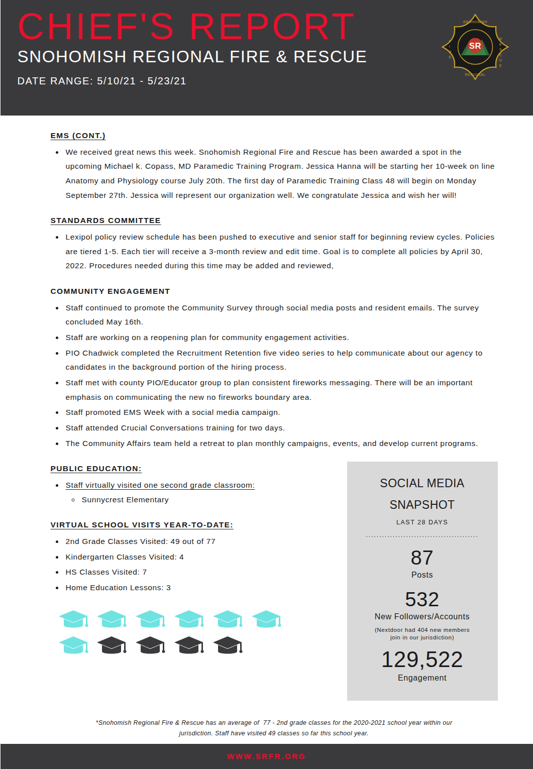Chief's Report
Snohomish Regional Fire & Rescue
Date Range: 5/10/21 - 5/23/21
SR SNOHOMISH REGIONAL F I R E R E S C U E
EMS (cont.)
We received great news this week. Snohomish Regional Fire and Rescue has been awarded a spot in the upcoming Michael k. Copass, MD Paramedic Training Program. Jessica Hanna will be starting her 10-week on line Anatomy and Physiology course July 20th. The first day of Paramedic Training Class 48 will begin on Monday September 27th. Jessica will represent our organization well. We congratulate Jessica and wish her will!
Standards Committee
Lexipol policy review schedule has been pushed to executive and senior staff for beginning review cycles. Policies are tiered 1-5. Each tier will receive a 3-month review and edit time. Goal is to complete all policies by April 30, 2022. Procedures needed during this time may be added and reviewed,
Community Engagement
Staff continued to promote the Community Survey through social media posts and resident emails. The survey concluded May 16th.
Staff are working on a reopening plan for community engagement activities.
PIO Chadwick completed the Recruitment Retention five video series to help communicate about our agency to candidates in the background portion of the hiring process.
Staff met with county PIO/Educator group to plan consistent fireworks messaging. There will be an important emphasis on communicating the new no fireworks boundary area.
Staff promoted EMS Week with a social media campaign.
Staff attended Crucial Conversations training for two days.
The Community Affairs team held a retreat to plan monthly campaigns, events, and develop current programs.
Public Education:
Staff virtually visited one second grade classroom:
Sunnycrest Elementary
Virtual School Visits Year-To-Date:
2nd Grade Classes Visited: 49 out of 77
Kindergarten Classes Visited: 4
HS Classes Visited: 7
Home Education Lessons: 3
SOCIAL MEDIA SNAPSHOT
LAST 28 DAYS
..........................................
87
Posts
532
New Followers/Accounts
(Nextdoor had 404 new members
join in our jurisdiction)
129,522
Engagement
*Snohomish Regional Fire & Rescue has an average of 77 - 2nd grade classes for the 2020-2021 school year within our jurisdiction. Staff have visited 49 classes so far this school year.
www.srfr.org